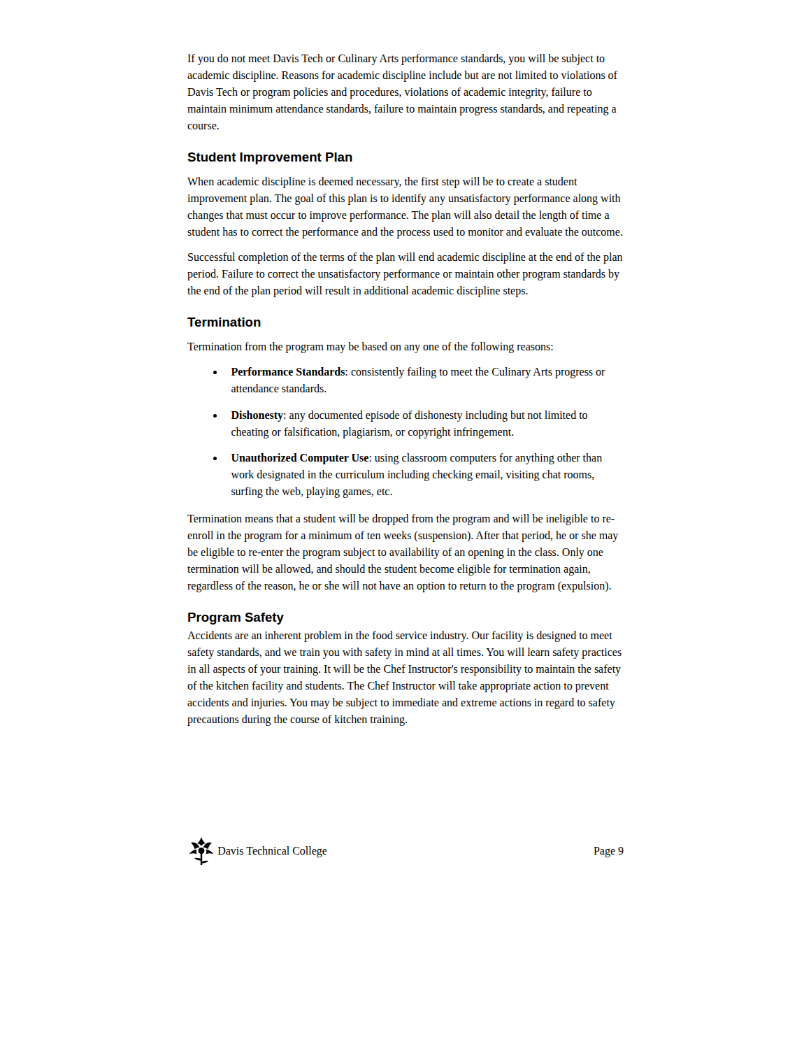If you do not meet Davis Tech or Culinary Arts performance standards, you will be subject to academic discipline. Reasons for academic discipline include but are not limited to violations of Davis Tech or program policies and procedures, violations of academic integrity, failure to maintain minimum attendance standards, failure to maintain progress standards, and repeating a course.
Student Improvement Plan
When academic discipline is deemed necessary, the first step will be to create a student improvement plan. The goal of this plan is to identify any unsatisfactory performance along with changes that must occur to improve performance. The plan will also detail the length of time a student has to correct the performance and the process used to monitor and evaluate the outcome.
Successful completion of the terms of the plan will end academic discipline at the end of the plan period. Failure to correct the unsatisfactory performance or maintain other program standards by the end of the plan period will result in additional academic discipline steps.
Termination
Termination from the program may be based on any one of the following reasons:
Performance Standards: consistently failing to meet the Culinary Arts progress or attendance standards.
Dishonesty: any documented episode of dishonesty including but not limited to cheating or falsification, plagiarism, or copyright infringement.
Unauthorized Computer Use: using classroom computers for anything other than work designated in the curriculum including checking email, visiting chat rooms, surfing the web, playing games, etc.
Termination means that a student will be dropped from the program and will be ineligible to re-enroll in the program for a minimum of ten weeks (suspension). After that period, he or she may be eligible to re-enter the program subject to availability of an opening in the class. Only one termination will be allowed, and should the student become eligible for termination again, regardless of the reason, he or she will not have an option to return to the program (expulsion).
Program Safety
Accidents are an inherent problem in the food service industry. Our facility is designed to meet safety standards, and we train you with safety in mind at all times. You will learn safety practices in all aspects of your training. It will be the Chef Instructor's responsibility to maintain the safety of the kitchen facility and students. The Chef Instructor will take appropriate action to prevent accidents and injuries. You may be subject to immediate and extreme actions in regard to safety precautions during the course of kitchen training.
| | Davis Technical College | Page 9 |